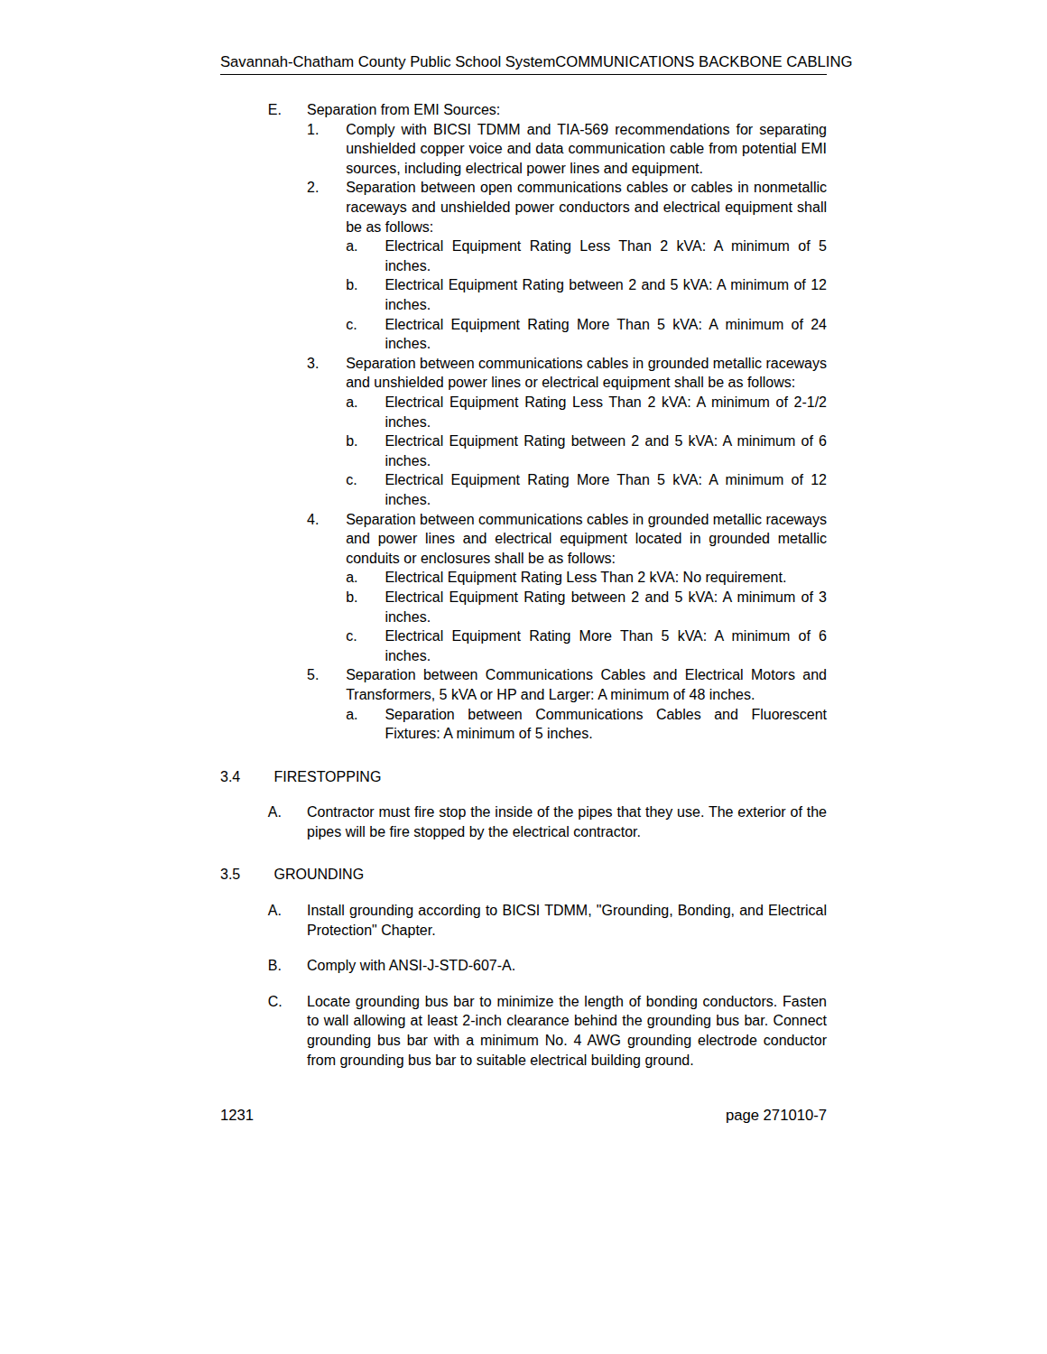Savannah-Chatham County Public School System
Communications Backbone Cabling
E.
Separation from EMI Sources:
1.
Comply with BICSI TDMM and TIA-569 recommendations for separating unshielded copper voice and data communication cable from potential EMI sources, including electrical power lines and equipment.
2.
Separation between open communications cables or cables in nonmetallic raceways and unshielded power conductors and electrical equipment shall be as follows:
a.
Electrical Equipment Rating Less Than 2 kVA: A minimum of 5 inches.
b.
Electrical Equipment Rating between 2 and 5 kVA: A minimum of 12 inches.
c.
Electrical Equipment Rating More Than 5 kVA: A minimum of 24 inches.
3.
Separation between communications cables in grounded metallic raceways and unshielded power lines or electrical equipment shall be as follows:
a.
Electrical Equipment Rating Less Than 2 kVA: A minimum of 2-1/2 inches.
b.
Electrical Equipment Rating between 2 and 5 kVA: A minimum of 6 inches.
c.
Electrical Equipment Rating More Than 5 kVA: A minimum of 12 inches.
4.
Separation between communications cables in grounded metallic raceways and power lines and electrical equipment located in grounded metallic conduits or enclosures shall be as follows:
a.
Electrical Equipment Rating Less Than 2 kVA: No requirement.
b.
Electrical Equipment Rating between 2 and 5 kVA: A minimum of 3 inches.
c.
Electrical Equipment Rating More Than 5 kVA: A minimum of 6 inches.
5.
Separation between Communications Cables and Electrical Motors and Transformers, 5 kVA or HP and Larger: A minimum of 48 inches.
a.
Separation between Communications Cables and Fluorescent Fixtures: A minimum of 5 inches.
3.4
Firestopping
A.
Contractor must fire stop the inside of the pipes that they use. The exterior of the pipes will be fire stopped by the electrical contractor.
3.5
Grounding
A.
Install grounding according to BICSI TDMM, "Grounding, Bonding, and Electrical Protection" Chapter.
B.
Comply with ANSI-J-STD-607-A.
C.
Locate grounding bus bar to minimize the length of bonding conductors. Fasten to wall allowing at least 2-inch clearance behind the grounding bus bar. Connect grounding bus bar with a minimum No. 4 AWG grounding electrode conductor from grounding bus bar to suitable electrical building ground.
1231
page 271010-7